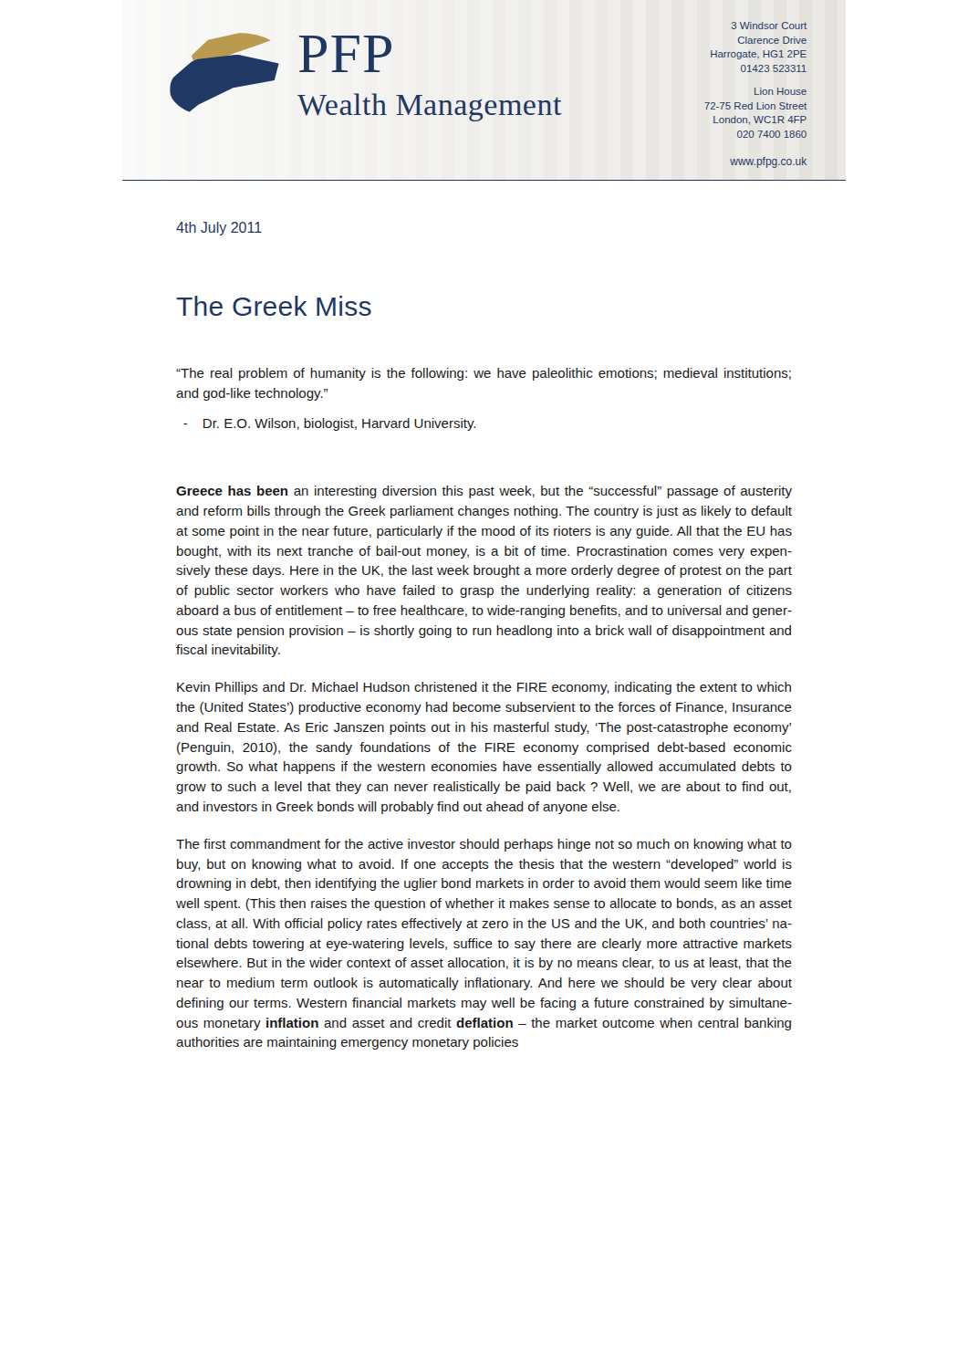PFP
Wealth Management
3 Windsor Court
Clarence Drive
Harrogate, HG1 2PE
01423 523311
Lion House
72-75 Red Lion Street
London, WC1R 4FP
020 7400 1860
www.pfpg.co.uk
4th July 2011
The Greek Miss
“The real problem of humanity is the following: we have paleolithic emotions; medieval institutions; and god-like technology.”
Dr. E.O. Wilson, biologist, Harvard University.
Greece has been an interesting diversion this past week, but the “successful” passage of austerity and reform bills through the Greek parliament changes nothing. The country is just as likely to default at some point in the near future, particularly if the mood of its rioters is any guide. All that the EU has bought, with its next tranche of bail-out money, is a bit of time. Procrastination comes very expensively these days. Here in the UK, the last week brought a more orderly degree of protest on the part of public sector workers who have failed to grasp the underlying reality: a generation of citizens aboard a bus of entitlement – to free healthcare, to wide-ranging benefits, and to universal and generous state pension provision – is shortly going to run headlong into a brick wall of disappointment and fiscal inevitability.
Kevin Phillips and Dr. Michael Hudson christened it the FIRE economy, indicating the extent to which the (United States’) productive economy had become subservient to the forces of Finance, Insurance and Real Estate. As Eric Janszen points out in his masterful study, ‘The post-catastrophe economy’ (Penguin, 2010), the sandy foundations of the FIRE economy comprised debt-based economic growth. So what happens if the western economies have essentially allowed accumulated debts to grow to such a level that they can never realistically be paid back ? Well, we are about to find out, and investors in Greek bonds will probably find out ahead of anyone else.
The first commandment for the active investor should perhaps hinge not so much on knowing what to buy, but on knowing what to avoid. If one accepts the thesis that the western “developed” world is drowning in debt, then identifying the uglier bond markets in order to avoid them would seem like time well spent. (This then raises the question of whether it makes sense to allocate to bonds, as an asset class, at all. With official policy rates effectively at zero in the US and the UK, and both countries’ national debts towering at eye-watering levels, suffice to say there are clearly more attractive markets elsewhere. But in the wider context of asset allocation, it is by no means clear, to us at least, that the near to medium term outlook is automatically inflationary. And here we should be very clear about defining our terms. Western financial markets may well be facing a future constrained by simultaneous monetary inflation and asset and credit deflation – the market outcome when central banking authorities are maintaining emergency monetary policies